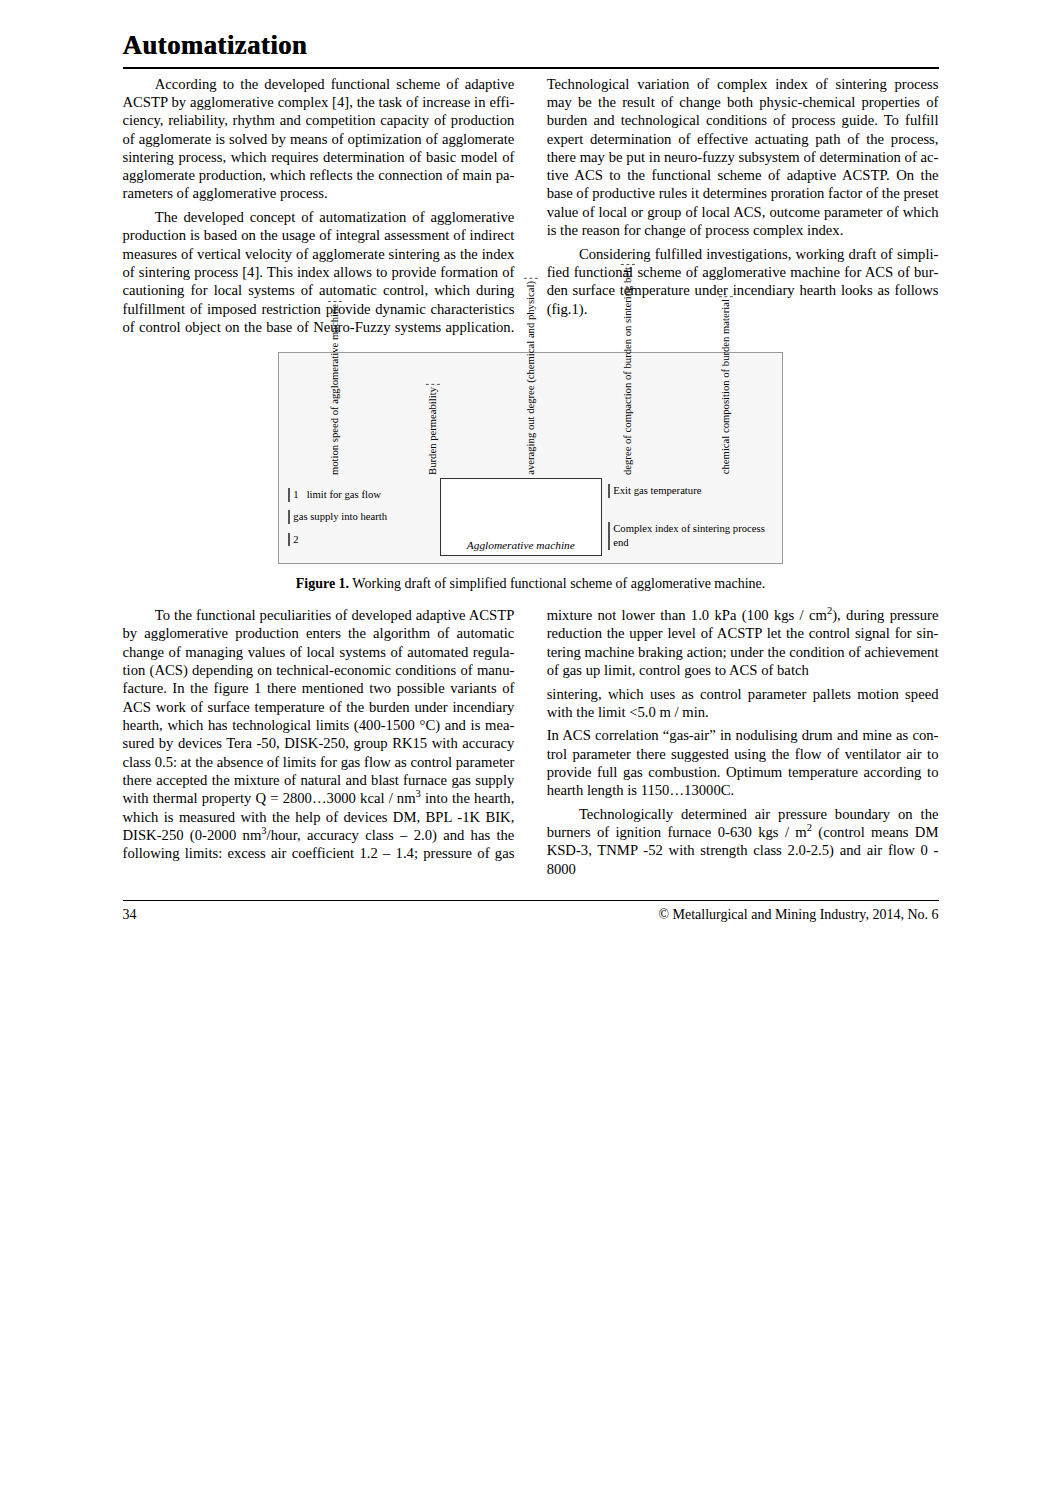Automatization
According to the developed functional scheme of adaptive ACSTP by agglomerative complex [4], the task of increase in efficiency, reliability, rhythm and competition capacity of production of agglomerate is solved by means of optimization of agglomerate sintering process, which requires determination of basic model of agglomerate production, which reflects the connection of main parameters of agglomerative process.
The developed concept of automatization of agglomerative production is based on the usage of integral assessment of indirect measures of vertical velocity of agglomerate sintering as the index of sintering process [4]. This index allows to provide formation of cautioning for local systems of automatic control, which during fulfillment of imposed restriction provide dynamic characteristics of control object on the base of Neuro-Fuzzy systems application. Technological variation of complex index of sintering process may be the result of change both physic-chemical properties of burden and technological conditions of process guide. To fulfill expert determination of effective actuating path of the process, there may be put in neuro-fuzzy subsystem of determination of active ACS to the functional scheme of adaptive ACSTP. On the base of productive rules it determines proration factor of the preset value of local or group of local ACS, outcome parameter of which is the reason for change of process complex index.
Considering fulfilled investigations, working draft of simplified functional scheme of agglomerative machine for ACS of burden surface temperature under incendiary hearth looks as follows (fig.1).
motion speed of agglomerative machine Burden permeability averaging out degree (chemical and physical) degree of compaction of burden on sintering belt chemical composition of burden material
1 limit for gas flow
gas supply into hearth
2
Agglomerative machine
Exit gas temperature
Complex index of sintering process end
Figure 1. Working draft of simplified functional scheme of agglomerative machine.
To the functional peculiarities of developed adaptive ACSTP by agglomerative production enters the algorithm of automatic change of managing values of local systems of automated regulation (ACS) depending on technical-economic conditions of manufacture. In the figure 1 there mentioned two possible variants of ACS work of surface temperature of the burden under incendiary hearth, which has technological limits (400-1500 °C) and is measured by devices Tera -50, DISK-250, group RK15 with accuracy class 0.5: at the absence of limits for gas flow as control parameter there accepted the mixture of natural and blast furnace gas supply with thermal property Q = 2800…3000 kcal / nm3 into the hearth, which is measured with the help of devices DM, BPL -1K BIK, DISK-250 (0-2000 nm3/hour, accuracy class – 2.0) and has the following limits: excess air coefficient 1.2 – 1.4; pressure of gas mixture not lower than 1.0 kPa (100 kgs / cm2), during pressure reduction the upper level of ACSTP let the control signal for sintering machine braking action; under the condition of achievement of gas up limit, control goes to ACS of batch
sintering, which uses as control parameter pallets motion speed with the limit <5.0 m / min.
In ACS correlation “gas-air” in nodulising drum and mine as control parameter there suggested using the flow of ventilator air to provide full gas combustion. Optimum temperature according to hearth length is 1150…13000C.
Technologically determined air pressure boundary on the burners of ignition furnace 0-630 kgs / m2 (control means DM KSD-3, TNMP -52 with strength class 2.0-2.5) and air flow 0 - 8000
34 © Metallurgical and Mining Industry, 2014, No. 6